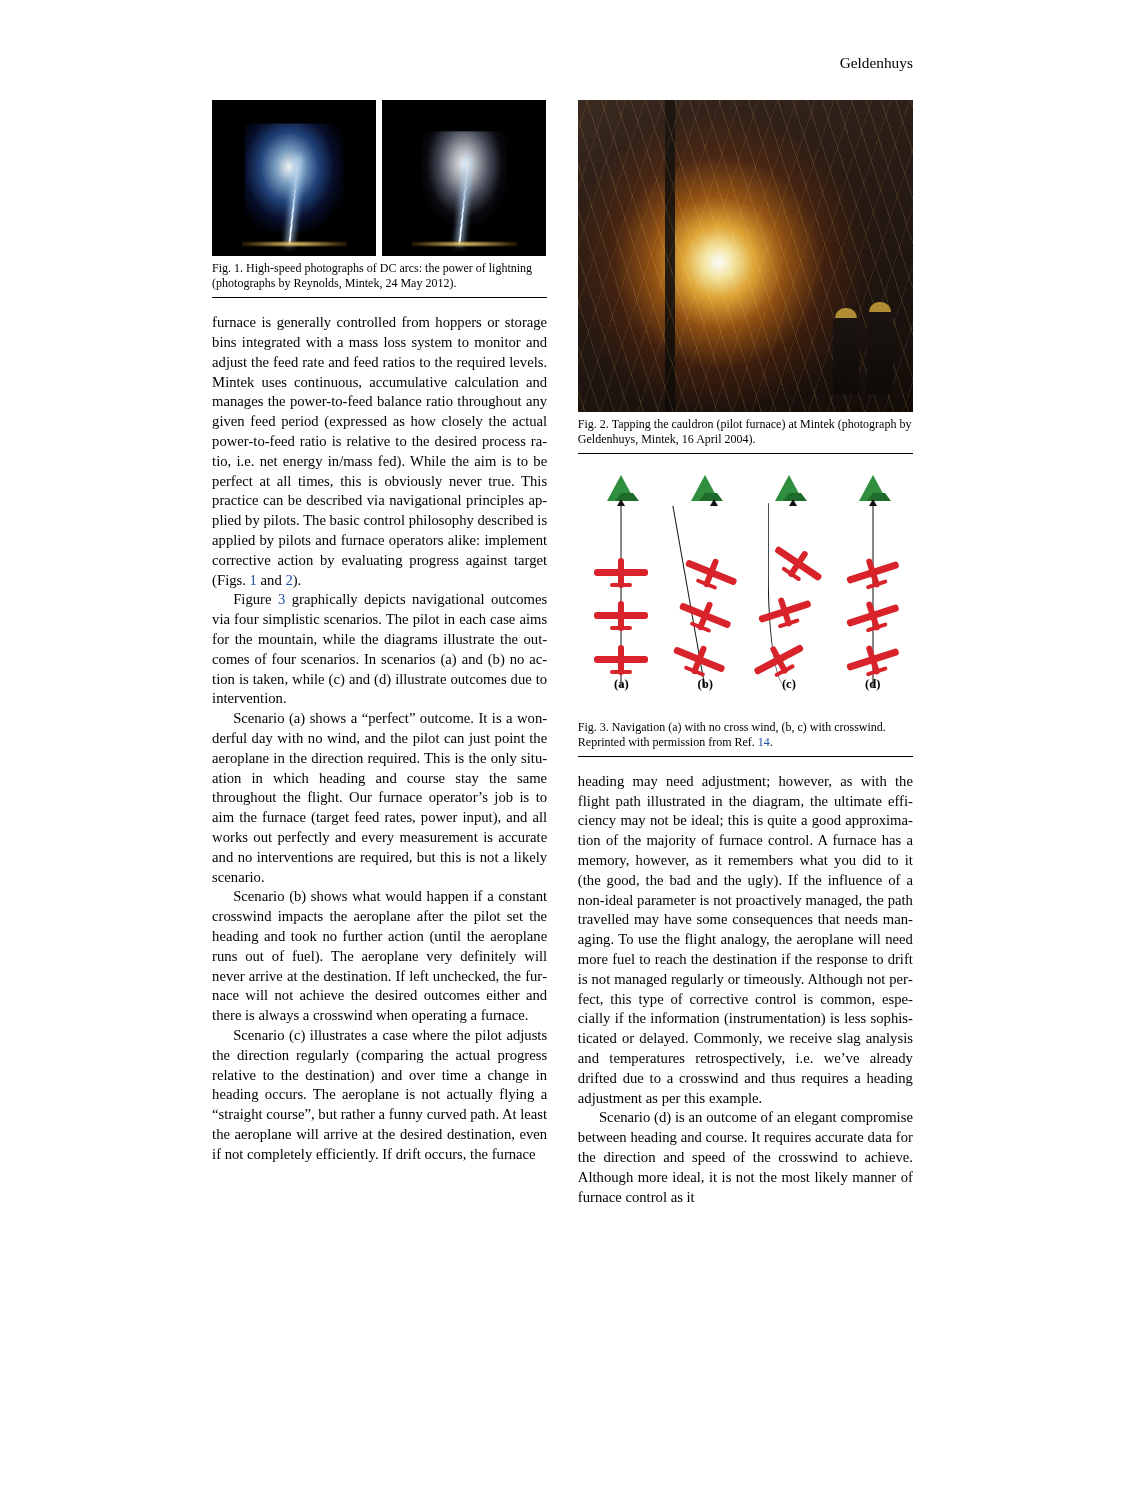Geldenhuys
Fig. 1. High-speed photographs of DC arcs: the power of lightning (photographs by Reynolds, Mintek, 24 May 2012).
furnace is generally controlled from hoppers or storage bins integrated with a mass loss system to monitor and adjust the feed rate and feed ratios to the required levels. Mintek uses continuous, accumulative calculation and manages the power-to-feed balance ratio throughout any given feed period (expressed as how closely the actual power-to-feed ratio is relative to the desired process ratio, i.e. net energy in/mass fed). While the aim is to be perfect at all times, this is obviously never true. This practice can be described via navigational principles applied by pilots. The basic control philosophy described is applied by pilots and furnace operators alike: implement corrective action by evaluating progress against target (Figs. 1 and 2).
Figure 3 graphically depicts navigational outcomes via four simplistic scenarios. The pilot in each case aims for the mountain, while the diagrams illustrate the outcomes of four scenarios. In scenarios (a) and (b) no action is taken, while (c) and (d) illustrate outcomes due to intervention.
Scenario (a) shows a “perfect” outcome. It is a wonderful day with no wind, and the pilot can just point the aeroplane in the direction required. This is the only situation in which heading and course stay the same throughout the flight. Our furnace operator’s job is to aim the furnace (target feed rates, power input), and all works out perfectly and every measurement is accurate and no interventions are required, but this is not a likely scenario.
Scenario (b) shows what would happen if a constant crosswind impacts the aeroplane after the pilot set the heading and took no further action (until the aeroplane runs out of fuel). The aeroplane very definitely will never arrive at the destination. If left unchecked, the furnace will not achieve the desired outcomes either and there is always a crosswind when operating a furnace.
Scenario (c) illustrates a case where the pilot adjusts the direction regularly (comparing the actual progress relative to the destination) and over time a change in heading occurs. The aeroplane is not actually flying a “straight course”, but rather a funny curved path. At least the aeroplane will arrive at the desired destination, even if not completely efficiently. If drift occurs, the furnace
Fig. 2. Tapping the cauldron (pilot furnace) at Mintek (photograph by Geldenhuys, Mintek, 16 April 2004).
(a)
(b)
(c)
(d)
Fig. 3. Navigation (a) with no cross wind, (b, c) with crosswind. Reprinted with permission from Ref. 14.
heading may need adjustment; however, as with the flight path illustrated in the diagram, the ultimate efficiency may not be ideal; this is quite a good approximation of the majority of furnace control. A furnace has a memory, however, as it remembers what you did to it (the good, the bad and the ugly). If the influence of a non-ideal parameter is not proactively managed, the path travelled may have some consequences that needs managing. To use the flight analogy, the aeroplane will need more fuel to reach the destination if the response to drift is not managed regularly or timeously. Although not perfect, this type of corrective control is common, especially if the information (instrumentation) is less sophisticated or delayed. Commonly, we receive slag analysis and temperatures retrospectively, i.e. we’ve already drifted due to a crosswind and thus requires a heading adjustment as per this example.
Scenario (d) is an outcome of an elegant compromise between heading and course. It requires accurate data for the direction and speed of the crosswind to achieve. Although more ideal, it is not the most likely manner of furnace control as it